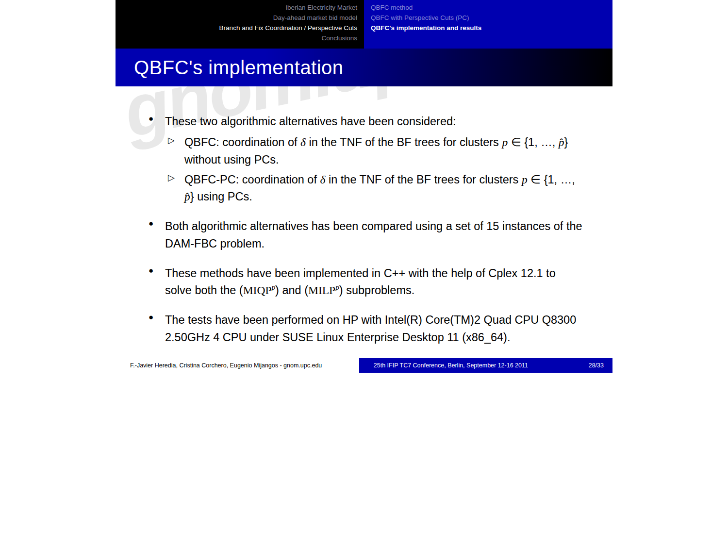gnom.upc.edu/heredia
Iberian Electricity Market
Day-ahead market bid model
Branch and Fix Coordination / Perspective Cuts
Conclusions
QBFC method
QBFC with Perspective Cuts (PC)
QBFC's implementation and results
QBFC's implementation
These two algorithmic alternatives have been considered:
QBFC: coordination of δ in the TNF of the BF trees for clusters p ∈ {1, …, p̂} without using PCs.
QBFC-PC: coordination of δ in the TNF of the BF trees for clusters p ∈ {1, …, p̂} using PCs.
Both algorithmic alternatives has been compared using a set of 15 instances of the DAM-FBC problem.
These methods have been implemented in C++ with the help of Cplex 12.1 to solve both the (MIQPp) and (MILPp) subproblems.
The tests have been performed on HP with Intel(R) Core(TM)2 Quad CPU Q8300 2.50GHz 4 CPU under SUSE Linux Enterprise Desktop 11 (x86_64).
F.-Javier Heredia, Cristina Corchero, Eugenio Mijangos - gnom.upc.edu
25th IFIP TC7 Conference, Berlin, September 12-16 2011 28/33